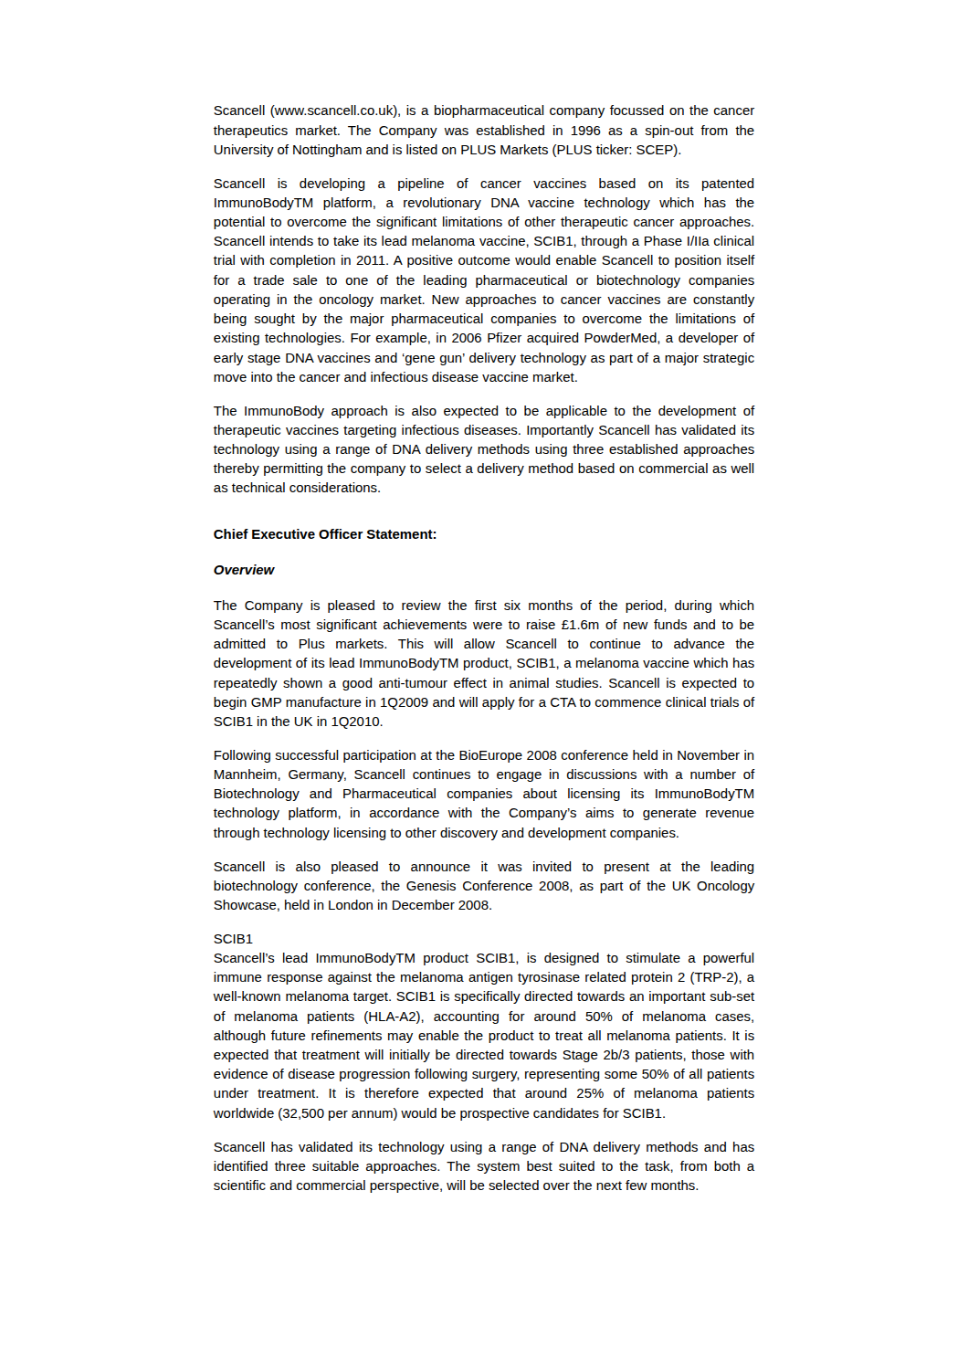Scancell (www.scancell.co.uk), is a biopharmaceutical company focussed on the cancer therapeutics market. The Company was established in 1996 as a spin-out from the University of Nottingham and is listed on PLUS Markets (PLUS ticker: SCEP).
Scancell is developing a pipeline of cancer vaccines based on its patented ImmunoBodyTM platform, a revolutionary DNA vaccine technology which has the potential to overcome the significant limitations of other therapeutic cancer approaches. Scancell intends to take its lead melanoma vaccine, SCIB1, through a Phase I/IIa clinical trial with completion in 2011. A positive outcome would enable Scancell to position itself for a trade sale to one of the leading pharmaceutical or biotechnology companies operating in the oncology market. New approaches to cancer vaccines are constantly being sought by the major pharmaceutical companies to overcome the limitations of existing technologies. For example, in 2006 Pfizer acquired PowderMed, a developer of early stage DNA vaccines and ‘gene gun’ delivery technology as part of a major strategic move into the cancer and infectious disease vaccine market.
The ImmunoBody approach is also expected to be applicable to the development of therapeutic vaccines targeting infectious diseases. Importantly Scancell has validated its technology using a range of DNA delivery methods using three established approaches thereby permitting the company to select a delivery method based on commercial as well as technical considerations.
Chief Executive Officer Statement:
Overview
The Company is pleased to review the first six months of the period, during which Scancell’s most significant achievements were to raise £1.6m of new funds and to be admitted to Plus markets. This will allow Scancell to continue to advance the development of its lead ImmunoBodyTM product, SCIB1, a melanoma vaccine which has repeatedly shown a good anti-tumour effect in animal studies. Scancell is expected to begin GMP manufacture in 1Q2009 and will apply for a CTA to commence clinical trials of SCIB1 in the UK in 1Q2010.
Following successful participation at the BioEurope 2008 conference held in November in Mannheim, Germany, Scancell continues to engage in discussions with a number of Biotechnology and Pharmaceutical companies about licensing its ImmunoBodyTM technology platform, in accordance with the Company’s aims to generate revenue through technology licensing to other discovery and development companies.
Scancell is also pleased to announce it was invited to present at the leading biotechnology conference, the Genesis Conference 2008, as part of the UK Oncology Showcase, held in London in December 2008.
SCIB1
Scancell’s lead ImmunoBodyTM product SCIB1, is designed to stimulate a powerful immune response against the melanoma antigen tyrosinase related protein 2 (TRP-2), a well-known melanoma target. SCIB1 is specifically directed towards an important sub-set of melanoma patients (HLA-A2), accounting for around 50% of melanoma cases, although future refinements may enable the product to treat all melanoma patients. It is expected that treatment will initially be directed towards Stage 2b/3 patients, those with evidence of disease progression following surgery, representing some 50% of all patients under treatment. It is therefore expected that around 25% of melanoma patients worldwide (32,500 per annum) would be prospective candidates for SCIB1.
Scancell has validated its technology using a range of DNA delivery methods and has identified three suitable approaches. The system best suited to the task, from both a scientific and commercial perspective, will be selected over the next few months.